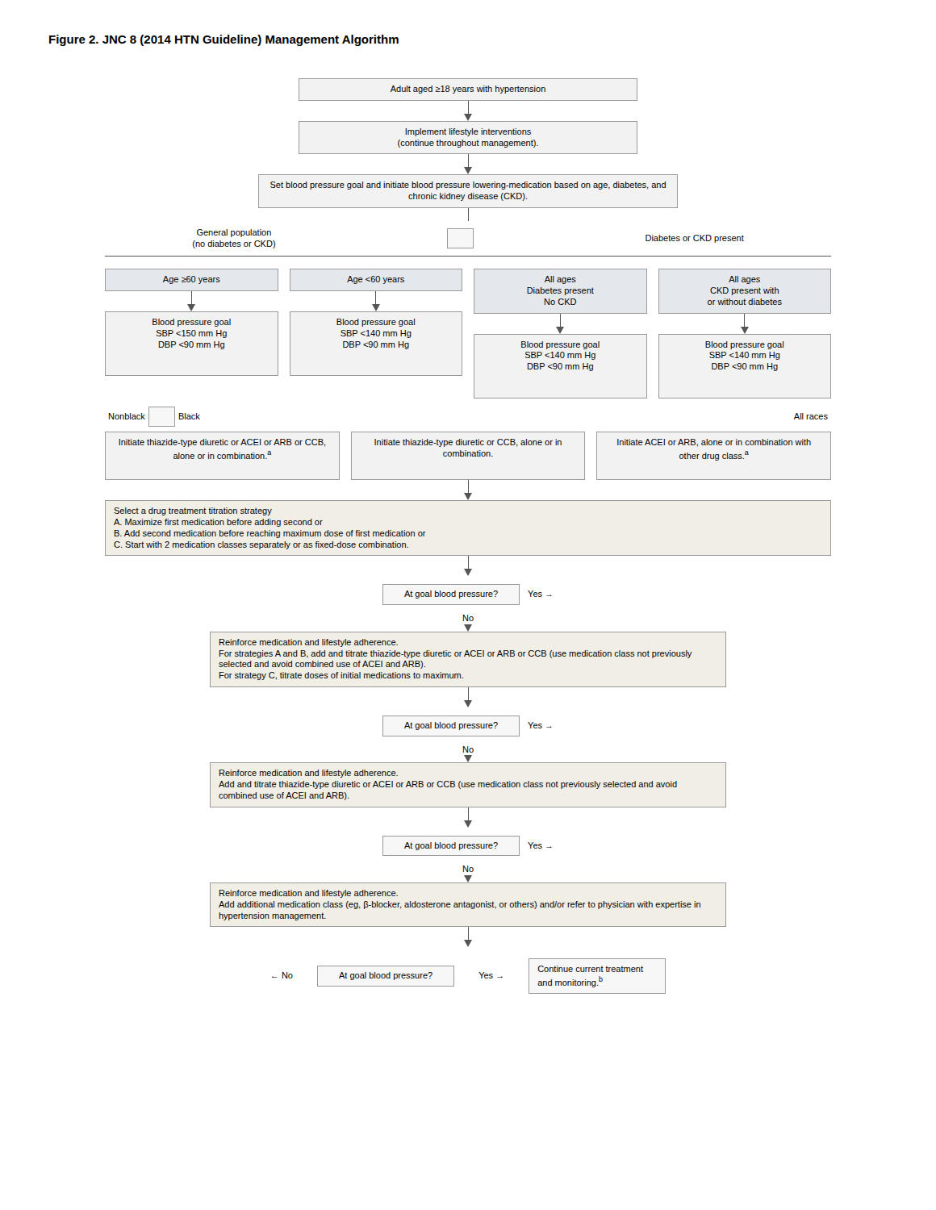Figure 2. JNC 8 (2014 HTN Guideline) Management Algorithm
Adult aged ≥18 years with hypertension
Implement lifestyle interventions
(continue throughout management).
Set blood pressure goal and initiate blood pressure lowering-medication based on age, diabetes, and chronic kidney disease (CKD).
General population
(no diabetes or CKD)
Diabetes or CKD present
Age ≥60 years
Blood pressure goal
SBP <150 mm Hg
DBP <90 mm Hg
Age <60 years
Blood pressure goal
SBP <140 mm Hg
DBP <90 mm Hg
All ages
Diabetes present
No CKD
Blood pressure goal
SBP <140 mm Hg
DBP <90 mm Hg
All ages
CKD present with
or without diabetes
Blood pressure goal
SBP <140 mm Hg
DBP <90 mm Hg
Nonblack
Black
All races
Initiate thiazide-type diuretic or ACEI or ARB or CCB, alone or in combination.a
Initiate thiazide-type diuretic or CCB, alone or in combination.
Initiate ACEI or ARB, alone or in combination with other drug class.a
Select a drug treatment titration strategy
A. Maximize first medication before adding second or
B. Add second medication before reaching maximum dose of first medication or
C. Start with 2 medication classes separately or as fixed-dose combination.
At goal blood pressure?
Yes →
No
Reinforce medication and lifestyle adherence.
For strategies A and B, add and titrate thiazide-type diuretic or ACEI or ARB or CCB (use medication class not previously selected and avoid combined use of ACEI and ARB).
For strategy C, titrate doses of initial medications to maximum.
At goal blood pressure?
Yes →
No
Reinforce medication and lifestyle adherence.
Add and titrate thiazide-type diuretic or ACEI or ARB or CCB (use medication class not previously selected and avoid combined use of ACEI and ARB).
At goal blood pressure?
Yes →
No
Reinforce medication and lifestyle adherence.
Add additional medication class (eg, β-blocker, aldosterone antagonist, or others) and/or refer to physician with expertise in hypertension management.
← No
At goal blood pressure?
Yes →
Continue current treatment and monitoring.b